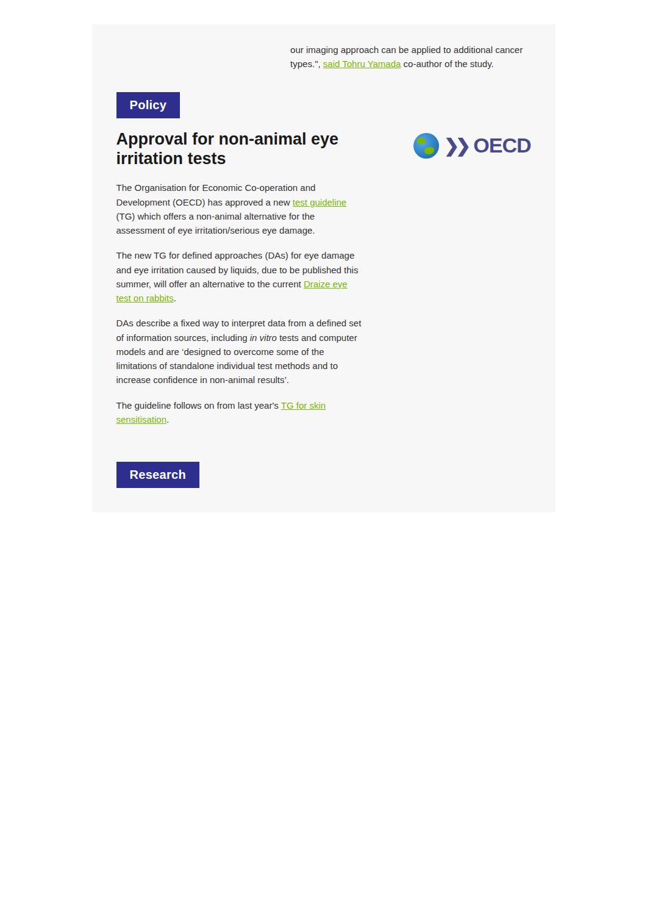our imaging approach can be applied to additional cancer types.", said Tohru Yamada co-author of the study.
Policy
Approval for non-animal eye irritation tests
The Organisation for Economic Co-operation and Development (OECD) has approved a new test guideline (TG) which offers a non-animal alternative for the assessment of eye irritation/serious eye damage.
The new TG for defined approaches (DAs) for eye damage and eye irritation caused by liquids, due to be published this summer, will offer an alternative to the current Draize eye test on rabbits.
DAs describe a fixed way to interpret data from a defined set of information sources, including in vitro tests and computer models and are ‘designed to overcome some of the limitations of standalone individual test methods and to increase confidence in non-animal results’.
The guideline follows on from last year's TG for skin sensitisation.
❯❯OECD
Research